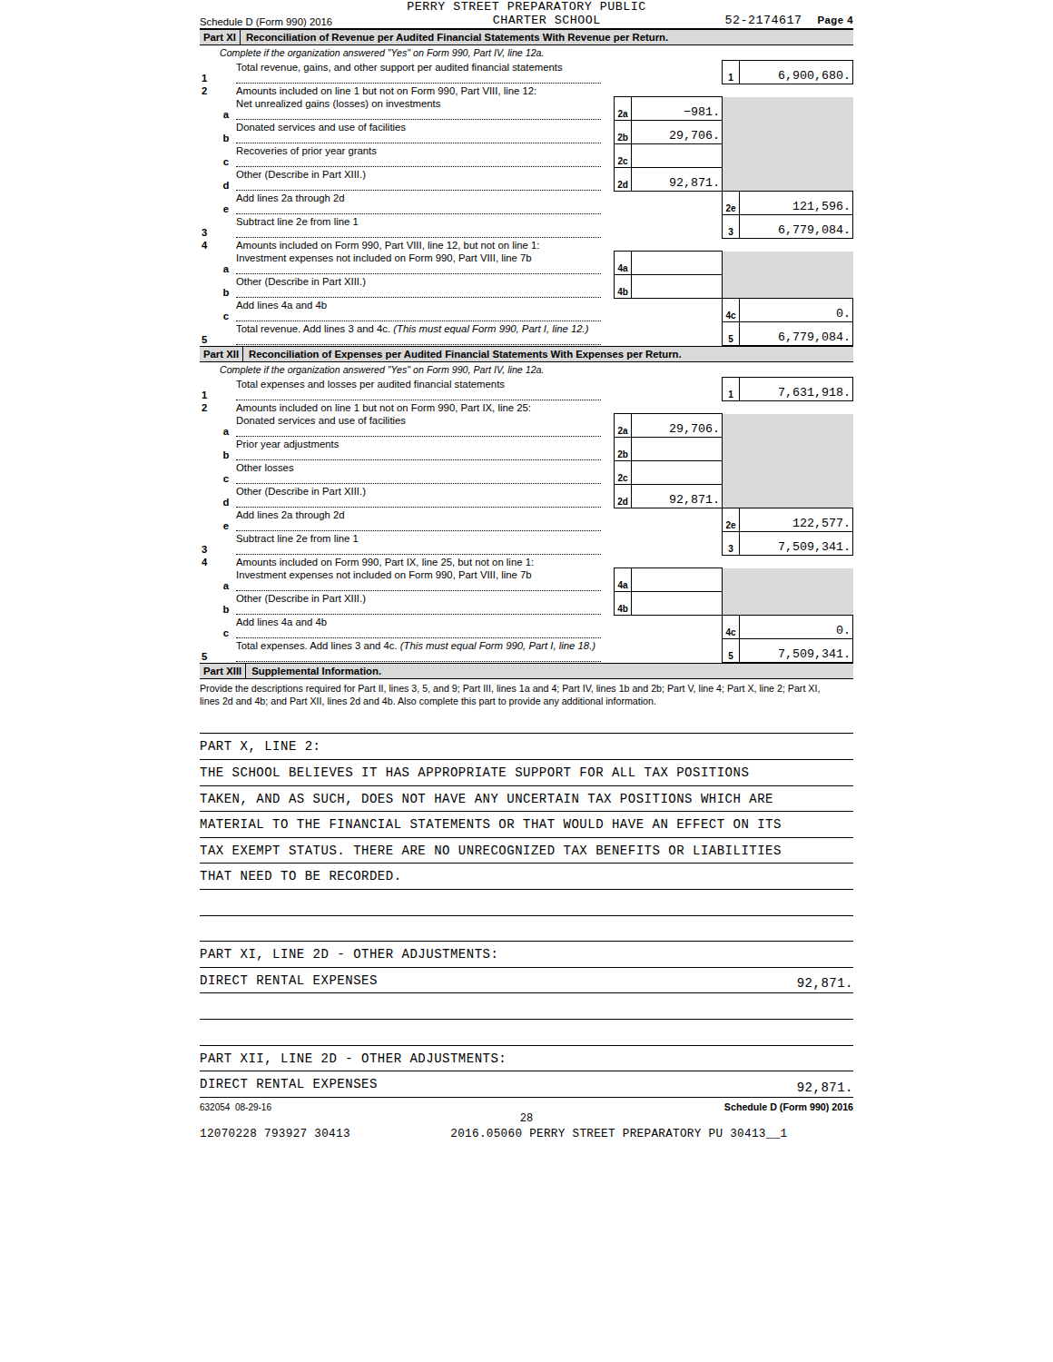PERRY STREET PREPARATORY PUBLIC
Schedule D (Form 990) 2016
CHARTER SCHOOL
52-2174617 Page 4
Part XI
Reconciliation of Revenue per Audited Financial Statements With Revenue per Return.
Complete if the organization answered "Yes" on Form 990, Part IV, line 12a.
| 1 | | Total revenue, gains, and other support per audited financial statements | | | | 1 | 6,900,680. |
| 2 | | Amounts included on line 1 but not on Form 990, Part VIII, line 12: | | | | | |
| | a | Net unrealized gains (losses) on investments | | 2a | −981. | | |
| | b | Donated services and use of facilities | | 2b | 29,706. | | |
| | c | Recoveries of prior year grants | | 2c | | | |
| | d | Other (Describe in Part XIII.) | | 2d | 92,871. | | |
| | e | Add lines 2a through 2d | | | | 2e | 121,596. |
| 3 | | Subtract line 2e from line 1 | | | | 3 | 6,779,084. |
| 4 | | Amounts included on Form 990, Part VIII, line 12, but not on line 1: | | | | | |
| | a | Investment expenses not included on Form 990, Part VIII, line 7b | | 4a | | | |
| | b | Other (Describe in Part XIII.) | | 4b | | | |
| | c | Add lines 4a and 4b | | | | 4c | 0. |
| 5 | | Total revenue. Add lines 3 and 4c. (This must equal Form 990, Part I, line 12.) | | | | 5 | 6,779,084. |
Part XII
Reconciliation of Expenses per Audited Financial Statements With Expenses per Return.
Complete if the organization answered "Yes" on Form 990, Part IV, line 12a.
| 1 | | Total expenses and losses per audited financial statements | | | | 1 | 7,631,918. |
| 2 | | Amounts included on line 1 but not on Form 990, Part IX, line 25: | | | | | |
| | a | Donated services and use of facilities | | 2a | 29,706. | | |
| | b | Prior year adjustments | | 2b | | | |
| | c | Other losses | | 2c | | | |
| | d | Other (Describe in Part XIII.) | | 2d | 92,871. | | |
| | e | Add lines 2a through 2d | | | | 2e | 122,577. |
| 3 | | Subtract line 2e from line 1 | | | | 3 | 7,509,341. |
| 4 | | Amounts included on Form 990, Part IX, line 25, but not on line 1: | | | | | |
| | a | Investment expenses not included on Form 990, Part VIII, line 7b | | 4a | | | |
| | b | Other (Describe in Part XIII.) | | 4b | | | |
| | c | Add lines 4a and 4b | | | | 4c | 0. |
| 5 | | Total expenses. Add lines 3 and 4c. (This must equal Form 990, Part I, line 18.) | | | | 5 | 7,509,341. |
Part XIII
Supplemental Information.
Provide the descriptions required for Part II, lines 3, 5, and 9; Part III, lines 1a and 4; Part IV, lines 1b and 2b; Part V, line 4; Part X, line 2; Part XI,
lines 2d and 4b; and Part XII, lines 2d and 4b. Also complete this part to provide any additional information.
PART X, LINE 2:
THE SCHOOL BELIEVES IT HAS APPROPRIATE SUPPORT FOR ALL TAX POSITIONS
TAKEN, AND AS SUCH, DOES NOT HAVE ANY UNCERTAIN TAX POSITIONS WHICH ARE
MATERIAL TO THE FINANCIAL STATEMENTS OR THAT WOULD HAVE AN EFFECT ON ITS
TAX EXEMPT STATUS. THERE ARE NO UNRECOGNIZED TAX BENEFITS OR LIABILITIES
THAT NEED TO BE RECORDED.
PART XI, LINE 2D - OTHER ADJUSTMENTS:
DIRECT RENTAL EXPENSES92,871.
PART XII, LINE 2D - OTHER ADJUSTMENTS:
DIRECT RENTAL EXPENSES92,871.
632054 08-29-16
Schedule D (Form 990) 2016
28
12070228 793927 30413 2016.05060 PERRY STREET PREPARATORY PU 30413__1